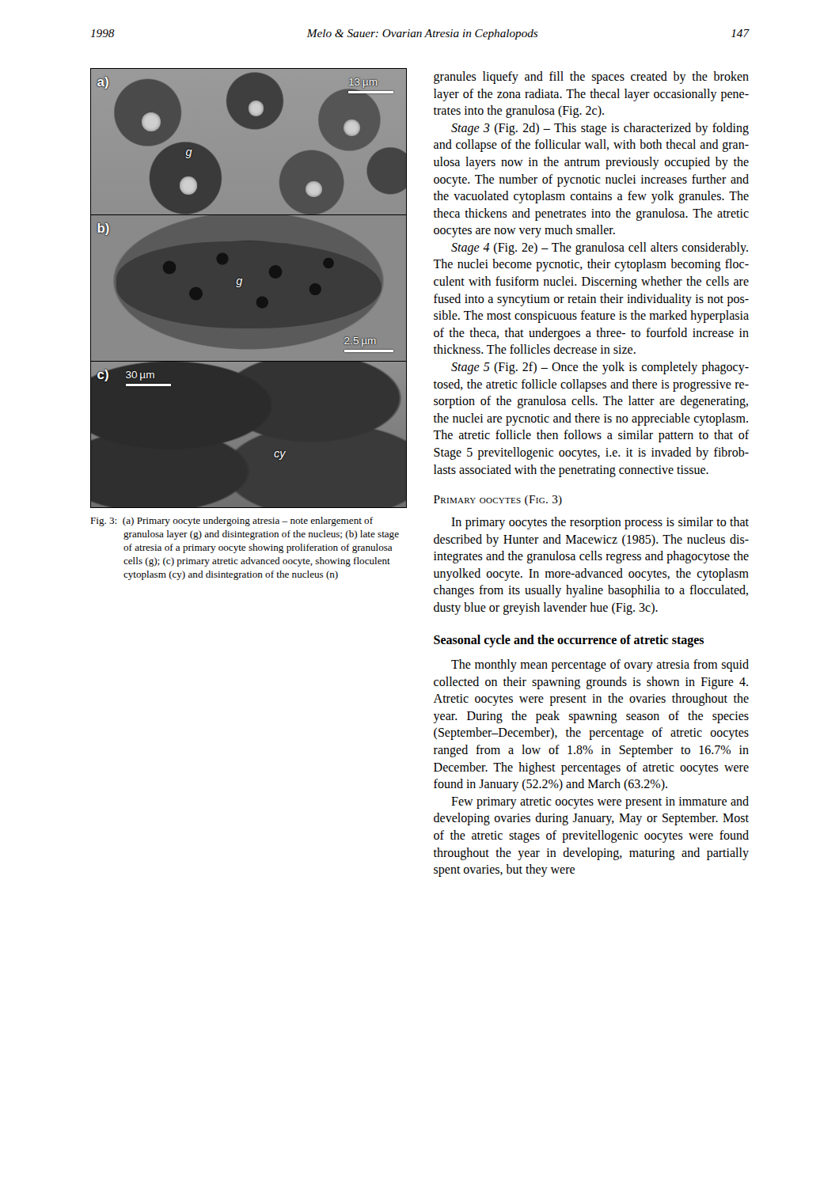1998 Melo & Sauer: Ovarian Atresia in Cephalopods 147
a) 13 µm g
b) g 2.5 µm
c) 30 µm cy
Fig. 3: (a) Primary oocyte undergoing atresia – note enlargement of granulosa layer (g) and disintegration of the nucleus; (b) late stage of atresia of a primary oocyte showing proliferation of granulosa cells (g); (c) primary atretic advanced oocyte, showing floculent cytoplasm (cy) and disintegration of the nucleus (n)
granules liquefy and fill the spaces created by the broken layer of the zona radiata. The thecal layer occasionally penetrates into the granulosa (Fig. 2c).
Stage 3 (Fig. 2d) – This stage is characterized by folding and collapse of the follicular wall, with both thecal and granulosa layers now in the antrum previously occupied by the oocyte. The number of pycnotic nuclei increases further and the vacuolated cytoplasm contains a few yolk granules. The theca thickens and penetrates into the granulosa. The atretic oocytes are now very much smaller.
Stage 4 (Fig. 2e) – The granulosa cell alters considerably. The nuclei become pycnotic, their cytoplasm becoming flocculent with fusiform nuclei. Discerning whether the cells are fused into a syncytium or retain their individuality is not possible. The most conspicuous feature is the marked hyperplasia of the theca, that undergoes a three- to fourfold increase in thickness. The follicles decrease in size.
Stage 5 (Fig. 2f) – Once the yolk is completely phagocytosed, the atretic follicle collapses and there is progressive resorption of the granulosa cells. The latter are degenerating, the nuclei are pycnotic and there is no appreciable cytoplasm. The atretic follicle then follows a similar pattern to that of Stage 5 previtellogenic oocytes, i.e. it is invaded by fibroblasts associated with the penetrating connective tissue.
Primary oocytes (Fig. 3)
In primary oocytes the resorption process is similar to that described by Hunter and Macewicz (1985). The nucleus disintegrates and the granulosa cells regress and phagocytose the unyolked oocyte. In more-advanced oocytes, the cytoplasm changes from its usually hyaline basophilia to a flocculated, dusty blue or greyish lavender hue (Fig. 3c).
Seasonal cycle and the occurrence of atretic stages
The monthly mean percentage of ovary atresia from squid collected on their spawning grounds is shown in Figure 4. Atretic oocytes were present in the ovaries throughout the year. During the peak spawning season of the species (September–December), the percentage of atretic oocytes ranged from a low of 1.8% in September to 16.7% in December. The highest percentages of atretic oocytes were found in January (52.2%) and March (63.2%).
Few primary atretic oocytes were present in immature and developing ovaries during January, May or September. Most of the atretic stages of previtellogenic oocytes were found throughout the year in developing, maturing and partially spent ovaries, but they were